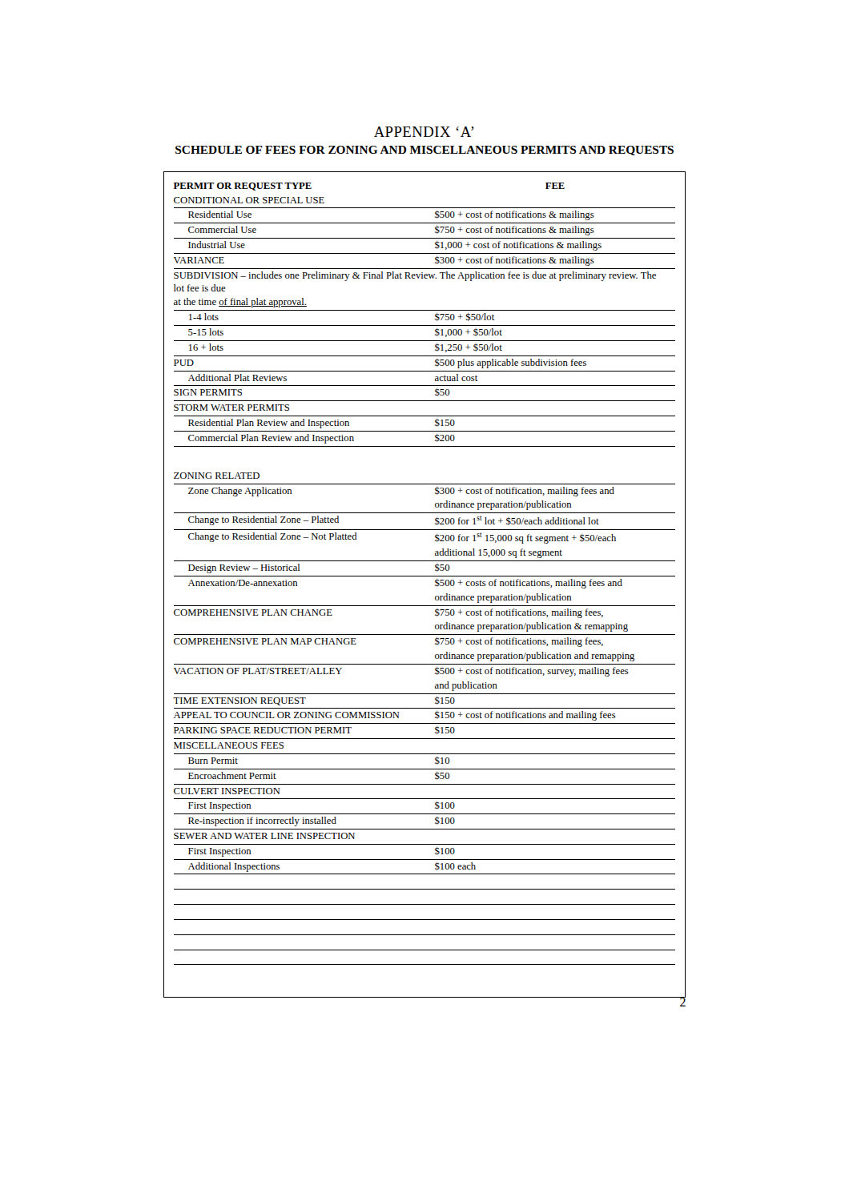APPENDIX ‘A’
SCHEDULE OF FEES FOR ZONING AND MISCELLANEOUS PERMITS AND REQUESTS
| PERMIT OR REQUEST TYPE | FEE |
| --- | --- |
| CONDITIONAL OR SPECIAL USE | |
| Residential Use | $500 + cost of notifications & mailings |
| Commercial Use | $750 + cost of notifications & mailings |
| Industrial Use | $1,000 + cost of notifications & mailings |
| VARIANCE | $300 + cost of notifications & mailings |
| SUBDIVISION – includes one Preliminary & Final Plat Review. The Application fee is due at preliminary review. The lot fee is due |
| at the time of final plat approval. |
| 1-4 lots | $750 + $50/lot |
| 5-15 lots | $1,000 + $50/lot |
| 16 + lots | $1,250 + $50/lot |
| PUD | $500 plus applicable subdivision fees |
| Additional Plat Reviews | actual cost |
| SIGN PERMITS | $50 |
| STORM WATER PERMITS | |
| Residential Plan Review and Inspection | $150 |
| Commercial Plan Review and Inspection | $200 |
| ZONING RELATED | |
| Zone Change Application | $300 + cost of notification, mailing fees and |
| | ordinance preparation/publication |
| Change to Residential Zone – Platted | $200 for 1 st lot + $50/each additional lot |
| Change to Residential Zone – Not Platted | $200 for 1 st 15,000 sq ft segment + $50/each |
| | additional 15,000 sq ft segment |
| Design Review – Historical | $50 |
| Annexation/De-annexation | $500 + costs of notifications, mailing fees and |
| | ordinance preparation/publication |
| COMPREHENSIVE PLAN CHANGE | $750 + cost of notifications, mailing fees, |
| | ordinance preparation/publication & remapping |
| COMPREHENSIVE PLAN MAP CHANGE | $750 + cost of notifications, mailing fees, |
| | ordinance preparation/publication and remapping |
| VACATION OF PLAT/STREET/ALLEY | $500 + cost of notification, survey, mailing fees |
| | and publication |
| TIME EXTENSION REQUEST | $150 |
| APPEAL TO COUNCIL OR ZONING COMMISSION | $150 + cost of notifications and mailing fees |
| PARKING SPACE REDUCTION PERMIT | $150 |
| MISCELLANEOUS FEES | |
| Burn Permit | $10 |
| Encroachment Permit | $50 |
| CULVERT INSPECTION | |
| First Inspection | $100 |
| Re-inspection if incorrectly installed | $100 |
| SEWER AND WATER LINE INSPECTION | |
| First Inspection | $100 |
| Additional Inspections | $100 each |
2